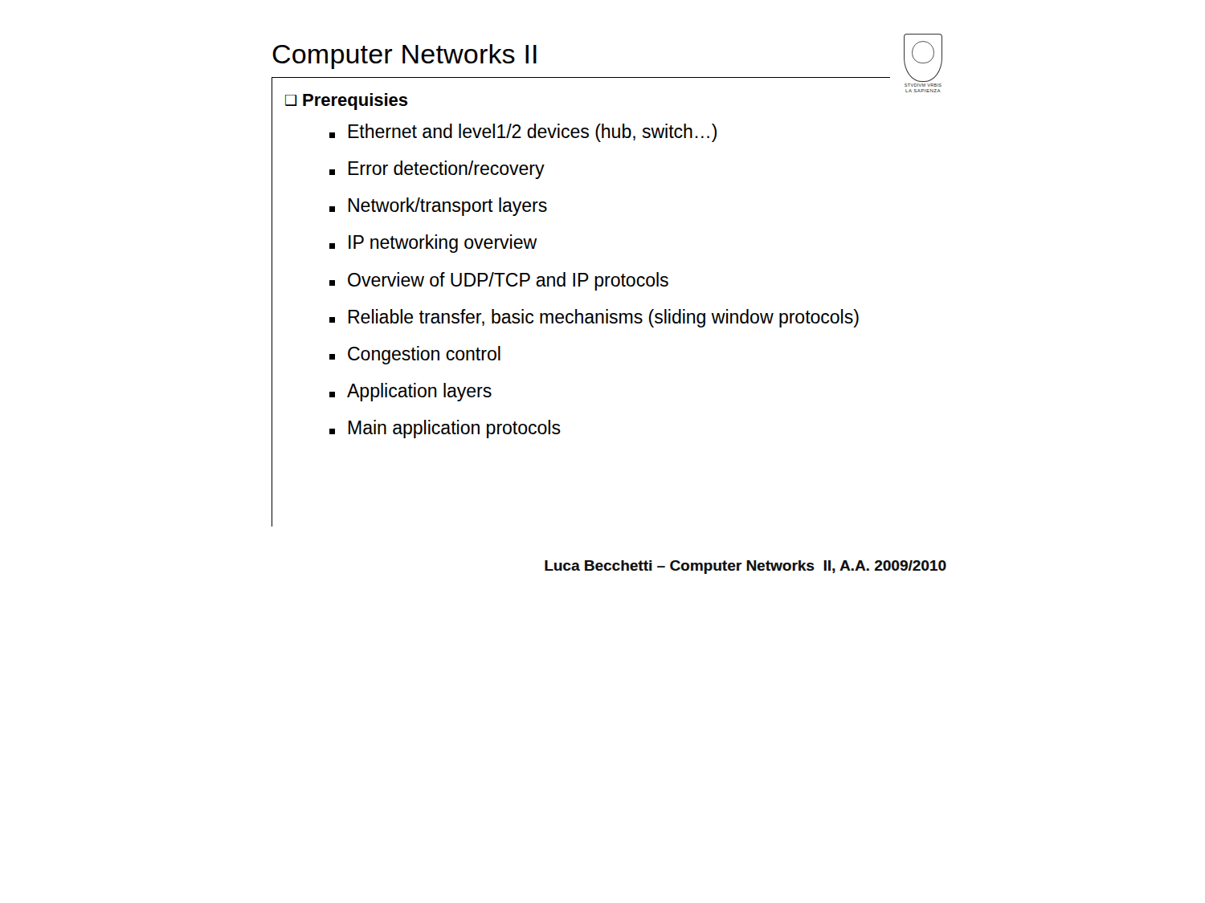Computer Networks II
STVDIVM VRBIS
LA SAPIENZA
❑Prerequisies
Ethernet and level1/2 devices (hub, switch…)
Error detection/recovery
Network/transport layers
IP networking overview
Overview of UDP/TCP and IP protocols
Reliable transfer, basic mechanisms (sliding window protocols)
Congestion control
Application layers
Main application protocols
Luca Becchetti – Computer Networks II, A.A. 2009/2010